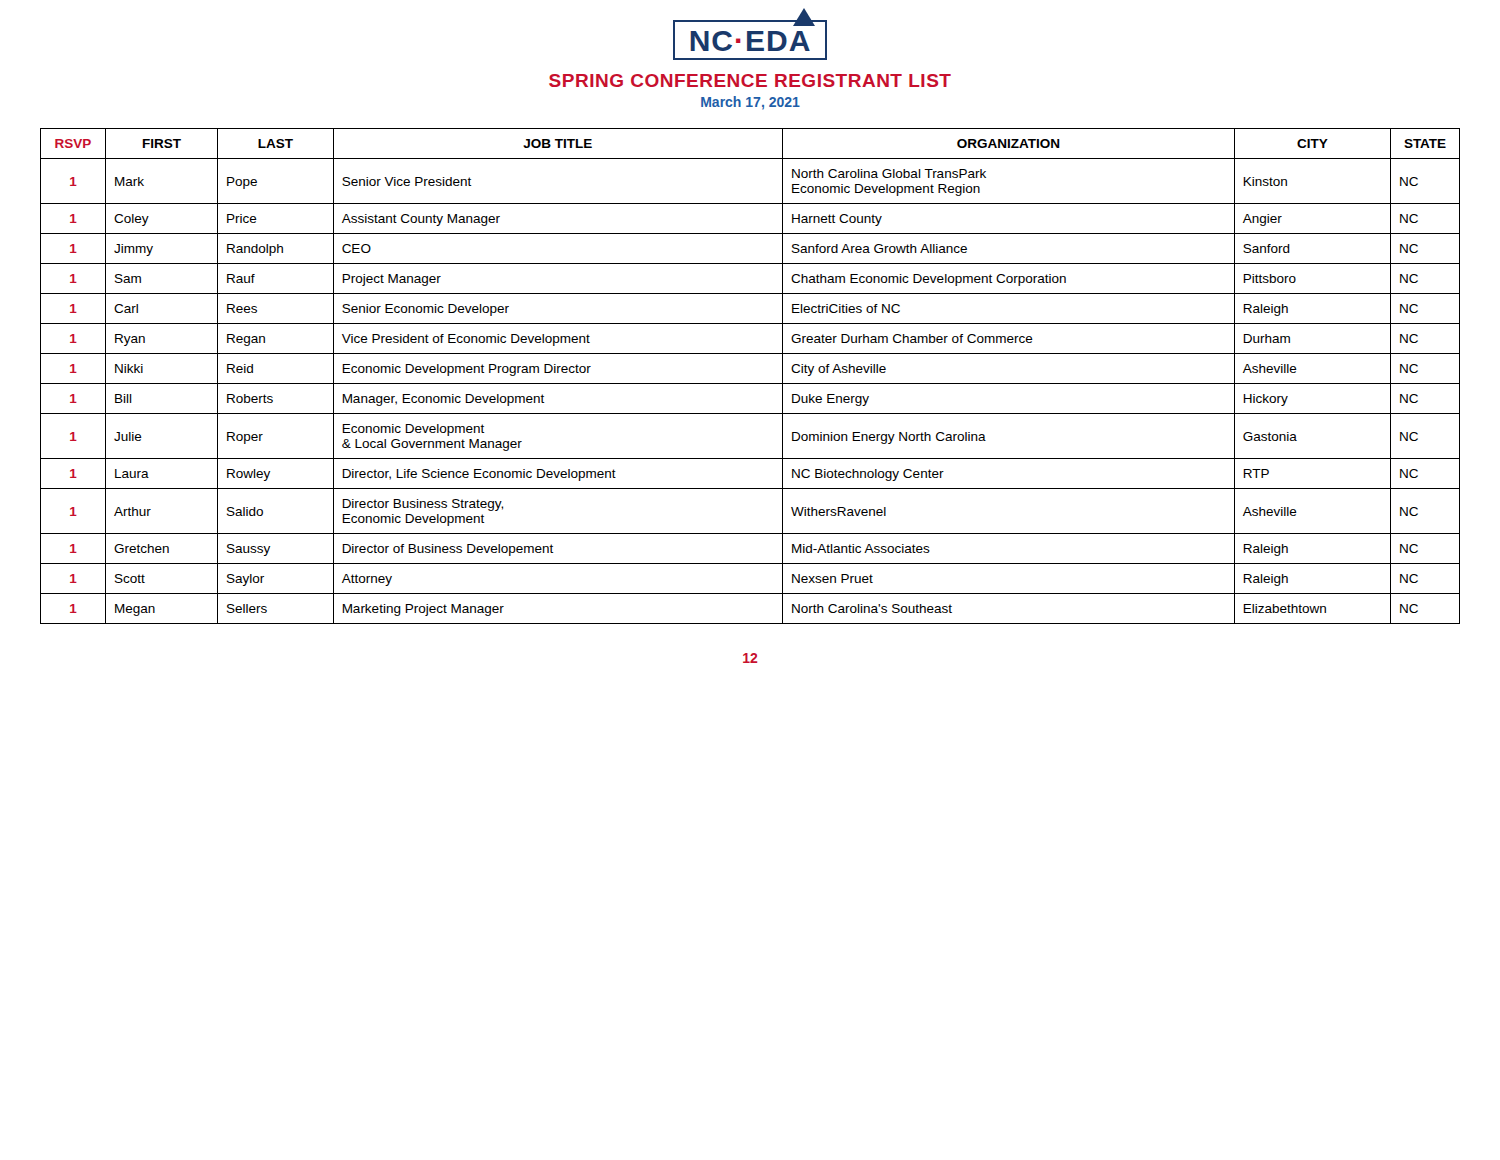NC·EDA
SPRING CONFERENCE REGISTRANT LIST
March 17, 2021
| RSVP | FIRST | LAST | JOB TITLE | ORGANIZATION | CITY | STATE |
| --- | --- | --- | --- | --- | --- | --- |
| 1 | Mark | Pope | Senior Vice President | North Carolina Global TransPark Economic Development Region | Kinston | NC |
| 1 | Coley | Price | Assistant County Manager | Harnett County | Angier | NC |
| 1 | Jimmy | Randolph | CEO | Sanford Area Growth Alliance | Sanford | NC |
| 1 | Sam | Rauf | Project Manager | Chatham Economic Development Corporation | Pittsboro | NC |
| 1 | Carl | Rees | Senior Economic Developer | ElectriCities of NC | Raleigh | NC |
| 1 | Ryan | Regan | Vice President of Economic Development | Greater Durham Chamber of Commerce | Durham | NC |
| 1 | Nikki | Reid | Economic Development Program Director | City of Asheville | Asheville | NC |
| 1 | Bill | Roberts | Manager, Economic Development | Duke Energy | Hickory | NC |
| 1 | Julie | Roper | Economic Development & Local Government Manager | Dominion Energy North Carolina | Gastonia | NC |
| 1 | Laura | Rowley | Director, Life Science Economic Development | NC Biotechnology Center | RTP | NC |
| 1 | Arthur | Salido | Director Business Strategy, Economic Development | WithersRavenel | Asheville | NC |
| 1 | Gretchen | Saussy | Director of Business Developement | Mid-Atlantic Associates | Raleigh | NC |
| 1 | Scott | Saylor | Attorney | Nexsen Pruet | Raleigh | NC |
| 1 | Megan | Sellers | Marketing Project Manager | North Carolina's Southeast | Elizabethtown | NC |
12